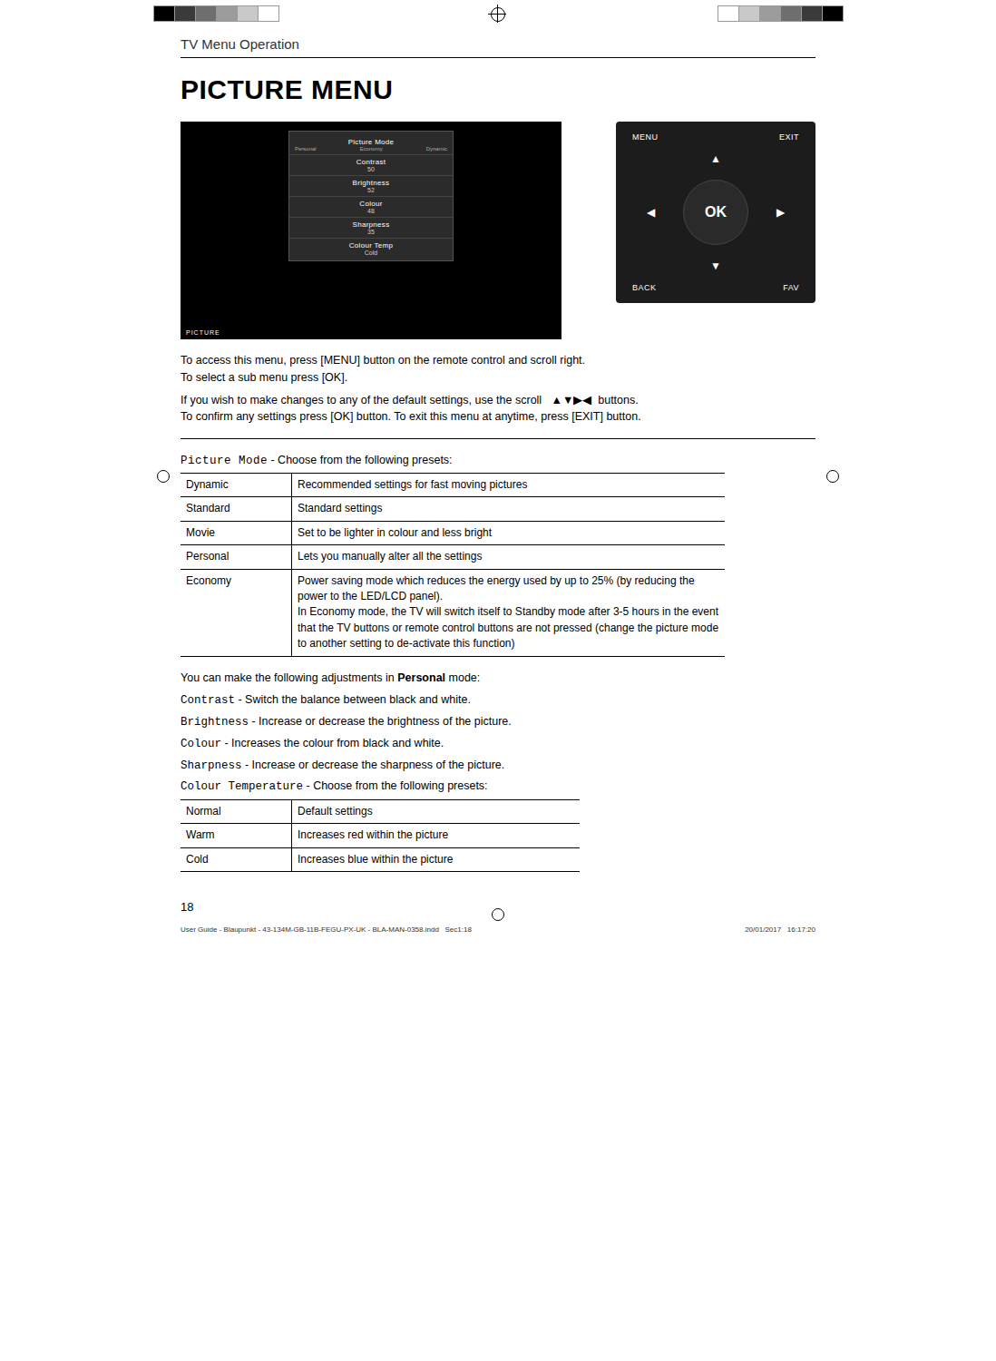TV Menu Operation
PICTURE MENU
Picture Mode
Personal Economy Dynamic
Contrast
50
Brightness
52
Colour
48
Sharpness
35
Colour Temp
Cold
PICTURE
MENU
EXIT
BACK
FAV
▲
▼
◀
▶
OK
To access this menu, press [MENU] button on the remote control and scroll right.
To select a sub menu press [OK].
If you wish to make changes to any of the default settings, use the scroll ▲▼▶◀ buttons.
To confirm any settings press [OK] button. To exit this menu at anytime, press [EXIT] button.
Picture Mode - Choose from the following presets:
| Dynamic | Recommended settings for fast moving pictures |
| Standard | Standard settings |
| Movie | Set to be lighter in colour and less bright |
| Personal | Lets you manually alter all the settings |
| Economy | Power saving mode which reduces the energy used by up to 25% (by reducing the power to the LED/LCD panel). In Economy mode, the TV will switch itself to Standby mode after 3-5 hours in the event that the TV buttons or remote control buttons are not pressed (change the picture mode to another setting to de-activate this function) |
You can make the following adjustments in Personal mode:
Contrast - Switch the balance between black and white.
Brightness - Increase or decrease the brightness of the picture.
Colour - Increases the colour from black and white.
Sharpness - Increase or decrease the sharpness of the picture.
Colour Temperature - Choose from the following presets:
| Normal | Default settings |
| Warm | Increases red within the picture |
| Cold | Increases blue within the picture |
18
User Guide - Blaupunkt - 43-134M-GB-11B-FEGU-PX-UK - BLA-MAN-0358.indd Sec1:18 20/01/2017 16:17:20